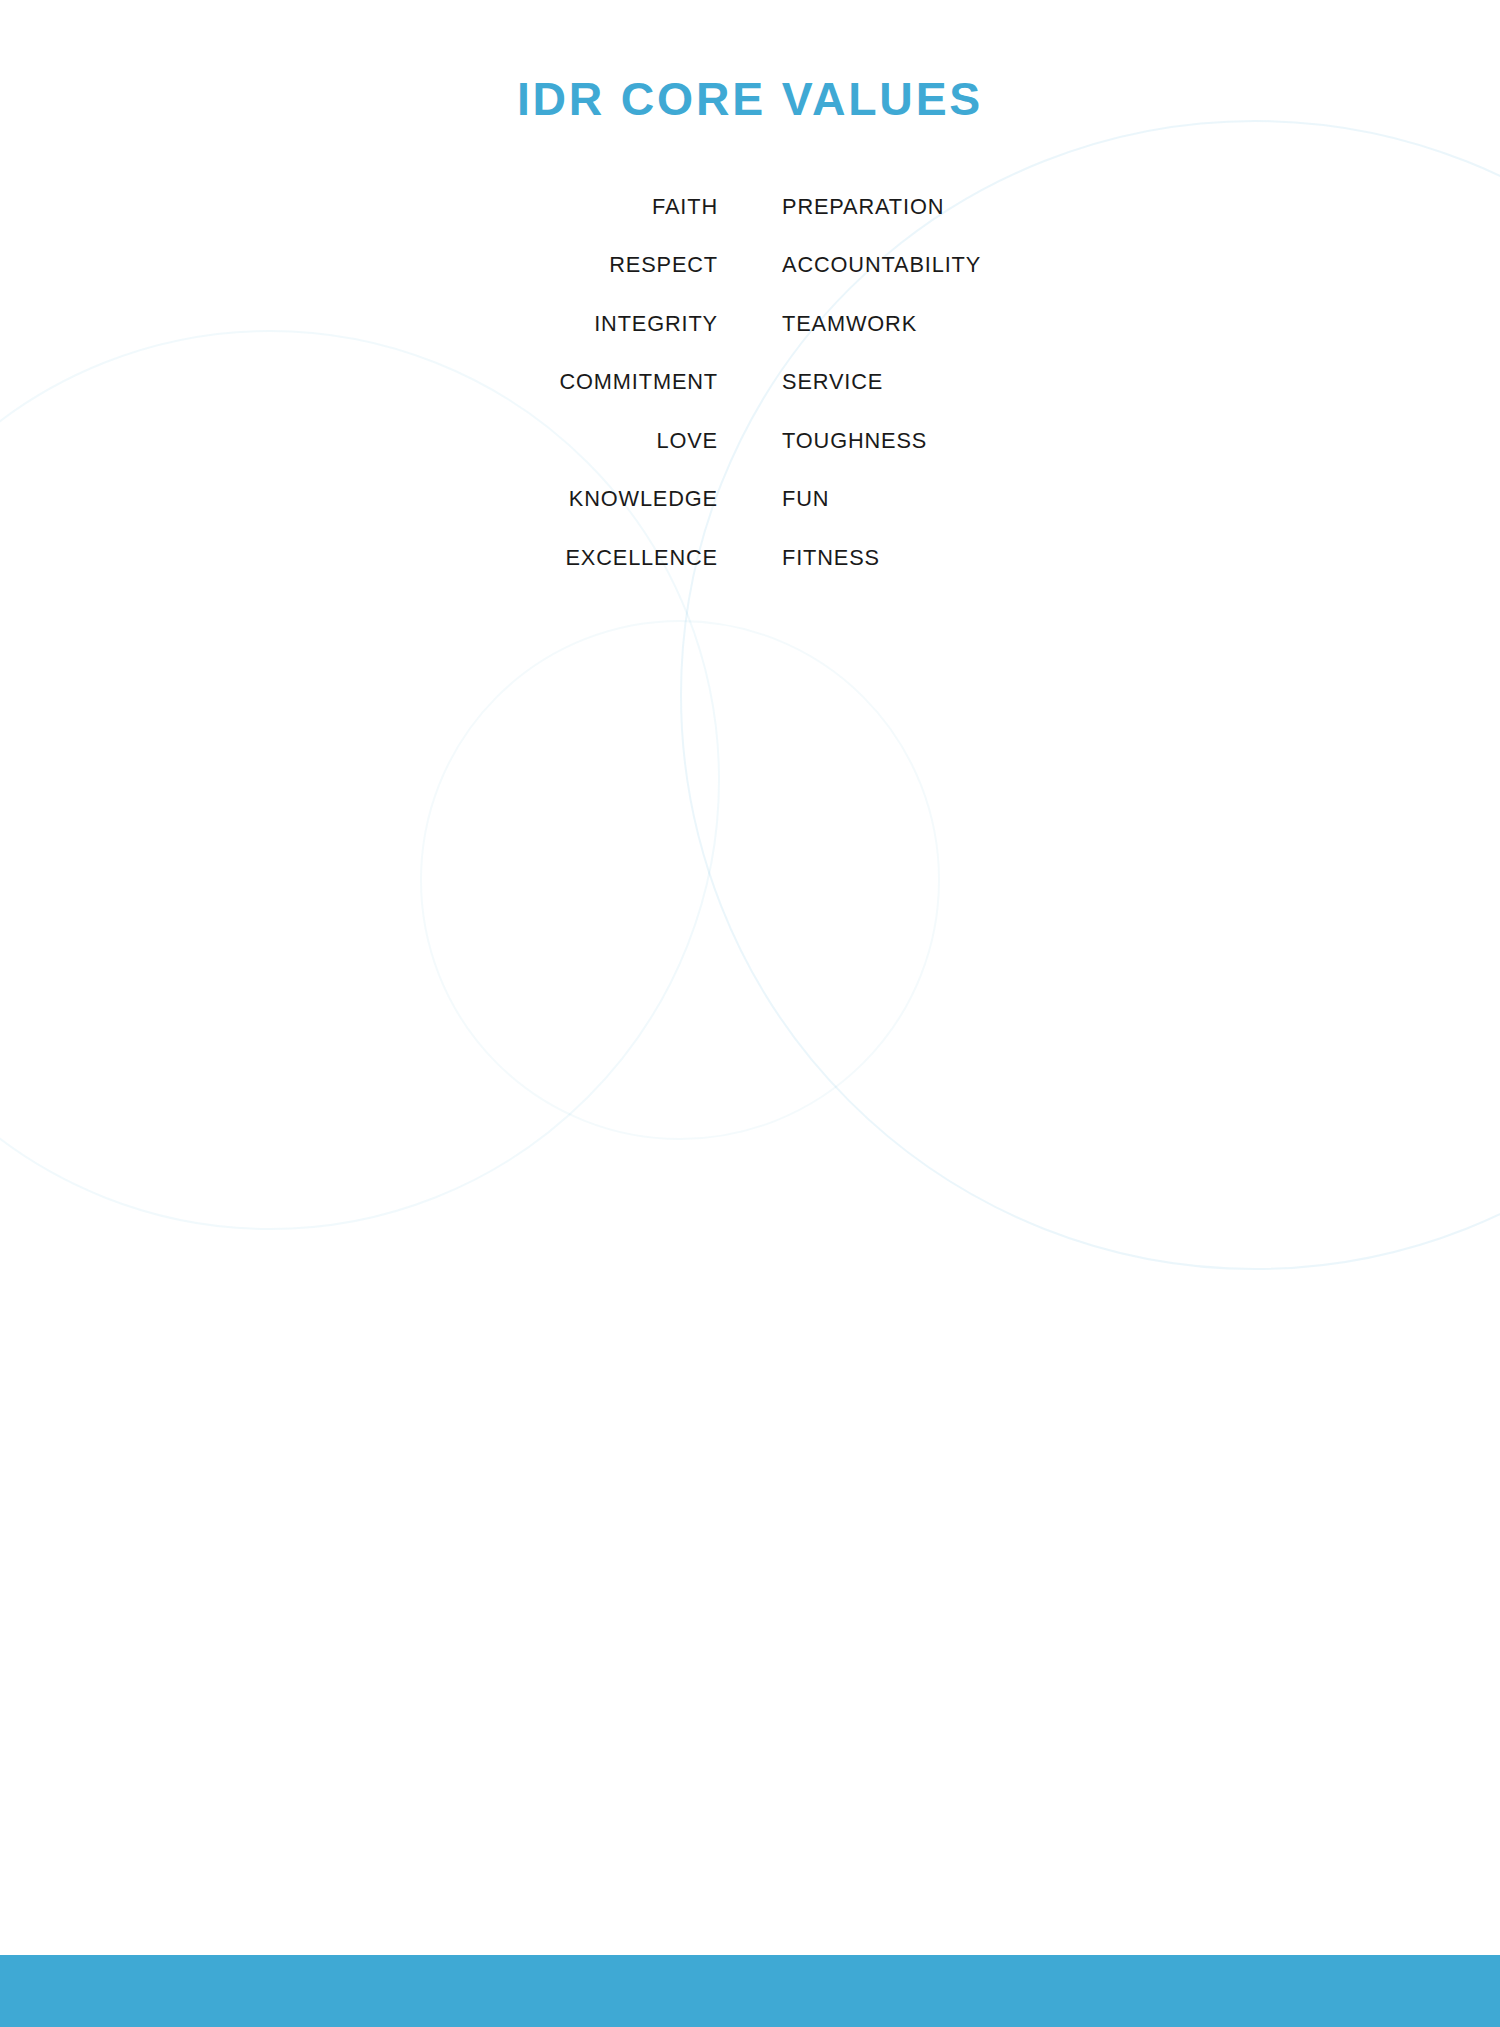IDR Core Values
Faith
Respect
Integrity
Commitment
Love
Knowledge
Excellence
Preparation
Accountability
Teamwork
Service
Toughness
Fun
Fitness
A diverse group of smiling colleagues standing together.